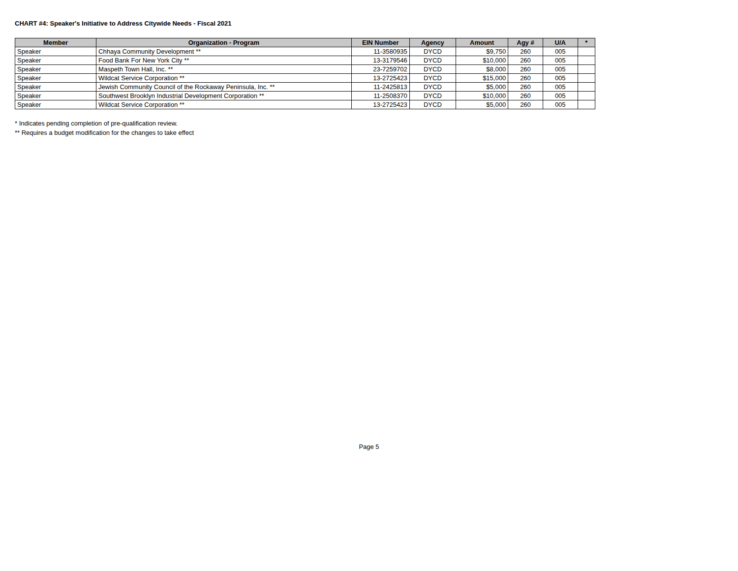CHART #4: Speaker's Initiative to Address Citywide Needs - Fiscal 2021
| Member | Organization - Program | EIN Number | Agency | Amount | Agy # | U/A | * |
| --- | --- | --- | --- | --- | --- | --- | --- |
| Speaker | Chhaya Community Development ** | 11-3580935 | DYCD | $9,750 | 260 | 005 | |
| Speaker | Food Bank For New York City ** | 13-3179546 | DYCD | $10,000 | 260 | 005 | |
| Speaker | Maspeth Town Hall, Inc. ** | 23-7259702 | DYCD | $8,000 | 260 | 005 | |
| Speaker | Wildcat Service Corporation ** | 13-2725423 | DYCD | $15,000 | 260 | 005 | |
| Speaker | Jewish Community Council of the Rockaway Peninsula, Inc. ** | 11-2425813 | DYCD | $5,000 | 260 | 005 | |
| Speaker | Southwest Brooklyn Industrial Development Corporation ** | 11-2508370 | DYCD | $10,000 | 260 | 005 | |
| Speaker | Wildcat Service Corporation ** | 13-2725423 | DYCD | $5,000 | 260 | 005 | |
* Indicates pending completion of pre-qualification review.
** Requires a budget modification for the changes to take effect
Page 5